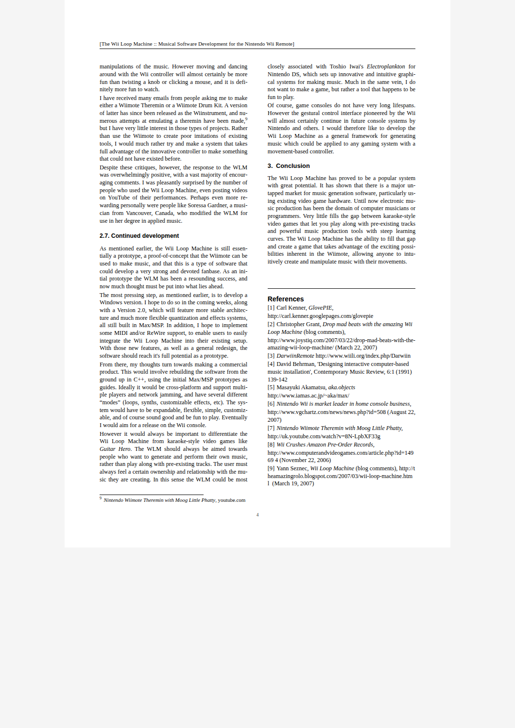[The Wii Loop Machine :: Musical Software Development for the Nintendo Wii Remote]
manipulations of the music. However moving and dancing around with the Wii controller will almost certainly be more fun than twisting a knob or clicking a mouse, and it is definitely more fun to watch.
I have received many emails from people asking me to make either a Wiimote Theremin or a Wiimote Drum Kit. A version of latter has since been released as the Wiinstrument, and numerous attempts at emulating a theremin have been made,9 but I have very little interest in those types of projects. Rather than use the Wiimote to create poor imitations of existing tools, I would much rather try and make a system that takes full advantage of the innovative controller to make something that could not have existed before.
Despite these critiques, however, the response to the WLM was overwhelmingly positive, with a vast majority of encouraging comments. I was pleasantly surprised by the number of people who used the Wii Loop Machine, even posting videos on YouTube of their performances. Perhaps even more rewarding personally were people like Soressa Gardner, a musician from Vancouver, Canada, who modified the WLM for use in her degree in applied music.
2.7. Continued development
As mentioned earlier, the Wii Loop Machine is still essentially a prototype, a proof-of-concept that the Wiimote can be used to make music, and that this is a type of software that could develop a very strong and devoted fanbase. As an initial prototype the WLM has been a resounding success, and now much thought must be put into what lies ahead.
The most pressing step, as mentioned earlier, is to develop a Windows version. I hope to do so in the coming weeks, along with a Version 2.0, which will feature more stable architecture and much more flexible quantization and effects systems, all still built in Max/MSP. In addition, I hope to implement some MIDI and/or ReWire support, to enable users to easily integrate the Wii Loop Machine into their existing setup. With those new features, as well as a general redesign, the software should reach it's full potential as a prototype.
From there, my thoughts turn towards making a commercial product. This would involve rebuilding the software from the ground up in C++, using the initial Max/MSP prototypes as guides. Ideally it would be cross-platform and support multiple players and network jamming, and have several different “modes” (loops, synths, customizable effects, etc). The system would have to be expandable, flexible, simple, customizable, and of course sound good and be fun to play. Eventually I would aim for a release on the Wii console.
However it would always be important to differentiate the Wii Loop Machine from karaoke-style video games like Guitar Hero. The WLM should always be aimed towards people who want to generate and perform their own music, rather than play along with pre-existing tracks. The user must always feel a certain ownership and relationship with the music they are creating. In this sense the WLM could be most closely associated with Toshio Iwai's Electroplankton for Nintendo DS, which sets up innovative and intuitive graphical systems for making music. Much in the same vein, I do not want to make a game, but rather a tool that happens to be fun to play.
Of course, game consoles do not have very long lifespans. However the gestural control interface pioneered by the Wii will almost certainly continue in future console systems by Nintendo and others. I would therefore like to develop the Wii Loop Machine as a general framework for generating music which could be applied to any gaming system with a movement-based controller.
3. Conclusion
The Wii Loop Machine has proved to be a popular system with great potential. It has shown that there is a major untapped market for music generation software, particularly using existing video game hardware. Until now electronic music production has been the domain of computer musicians or programmers. Very little fills the gap between karaoke-style video games that let you play along with pre-existing tracks and powerful music production tools with steep learning curves. The Wii Loop Machine has the ability to fill that gap and create a game that takes advantage of the exciting possibilities inherent in the Wiimote, allowing anyone to intuitively create and manipulate music with their movements.
References
[1] Carl Kenner, GlovePIE,
http://carl.kenner.googlepages.com/glovepie
[2] Christopher Grant, Drop mad beats with the amazing Wii Loop Machine (blog comments),
http://www.joystiq.com/2007/03/22/drop-mad-beats-with-the-amazing-wii-loop-machine/ (March 22, 2007)
[3] DarwiinRemote http://www.wiili.org/index.php/Darwiin
[4] David Behrman, 'Designing interactive computer-based music installation', Contemporary Music Review, 6:1 (1991) 139-142
[5] Masayuki Akamatsu, aka.objects
http://www.iamas.ac.jp/~aka/max/
[6] Nintendo Wii is market leader in home console business,
http://www.vgchartz.com/news/news.php?id=508 (August 22, 2007)
[7] Nintendo Wiimote Theremin with Moog Little Phatty,
http://uk.youtube.com/watch?v=8N-LpbXF33g
[8] Wii Crushes Amazon Pre-Order Records,
http://www.computerandvideogames.com/article.php?id=14969 4 (November 22, 2006)
[9] Yann Seznec, Wii Loop Machine (blog comments), http://theamazingrolo.blogspot.com/2007/03/wii-loop-machine.html (March 19, 2007)
9 Nintendo Wiimote Theremin with Moog Little Phatty, youtube.com
4